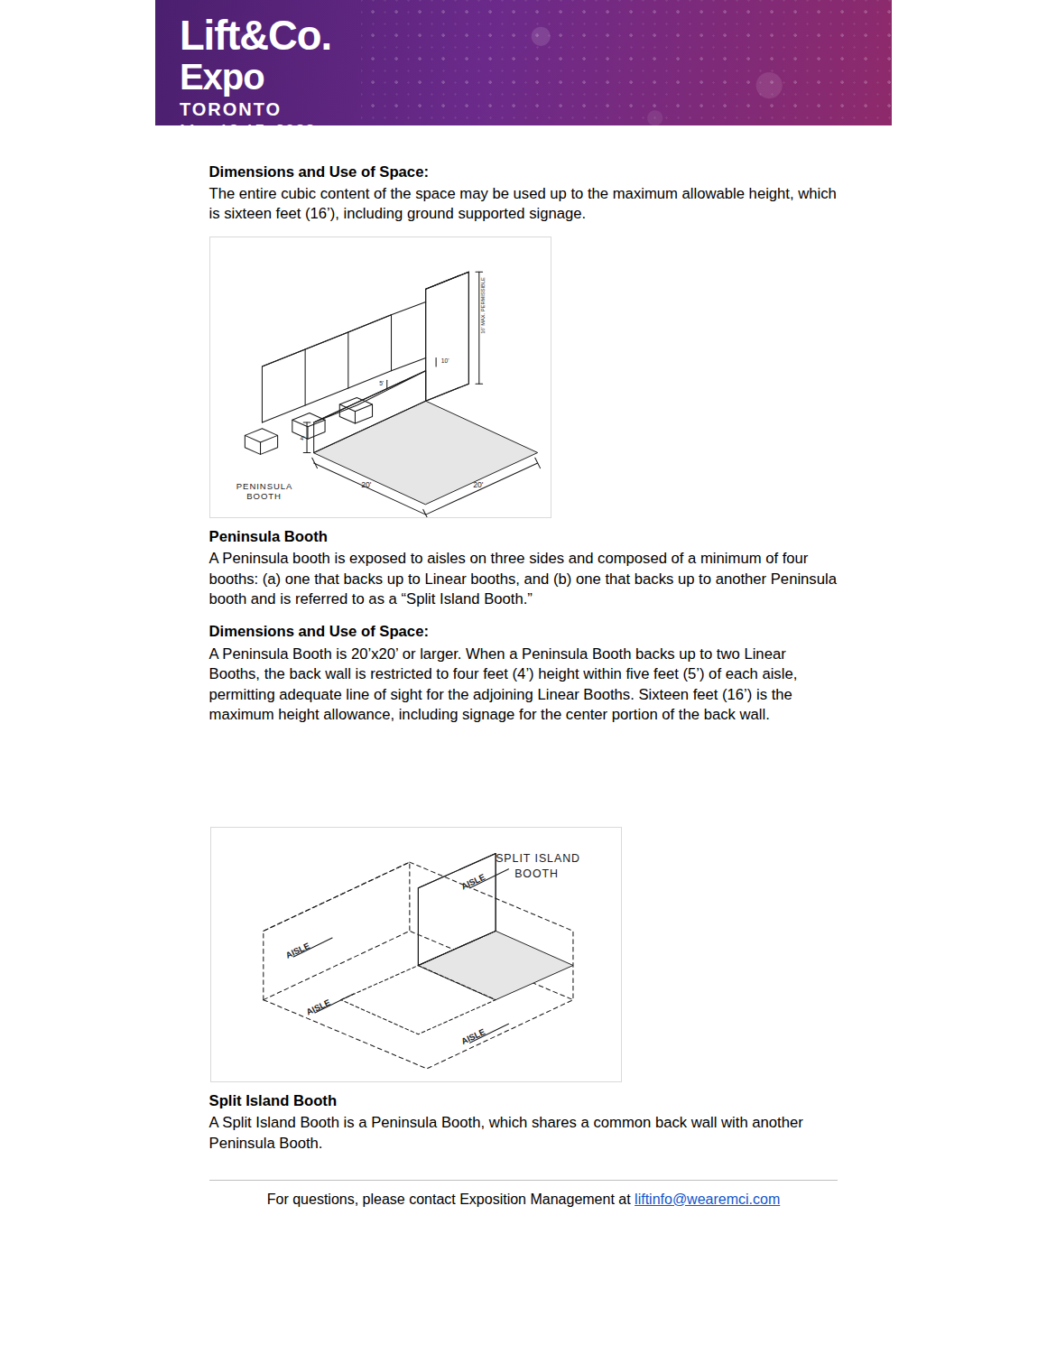Lift&Co.
Expo
TORONTO
May 12-15, 2022
Dimensions and Use of Space:
The entire cubic content of the space may be used up to the maximum allowable height, which is sixteen feet (16’), including ground supported signage.
5' 10' 4' 20' 20' 16' MAX. PERMISSIBLE PENINSULA BOOTH
Peninsula Booth
A Peninsula booth is exposed to aisles on three sides and composed of a minimum of four booths: (a) one that backs up to Linear booths, and (b) one that backs up to another Peninsula booth and is referred to as a “Split Island Booth.”
Dimensions and Use of Space:
A Peninsula Booth is 20’x20’ or larger. When a Peninsula Booth backs up to two Linear Booths, the back wall is restricted to four feet (4’) height within five feet (5’) of each aisle, permitting adequate line of sight for the adjoining Linear Booths. Sixteen feet (16’) is the maximum height allowance, including signage for the center portion of the back wall.
AISLE AISLE AISLE AISLE SPLIT ISLAND BOOTH
Split Island Booth
A Split Island Booth is a Peninsula Booth, which shares a common back wall with another Peninsula Booth.
For questions, please contact Exposition Management at liftinfo@wearemci.com